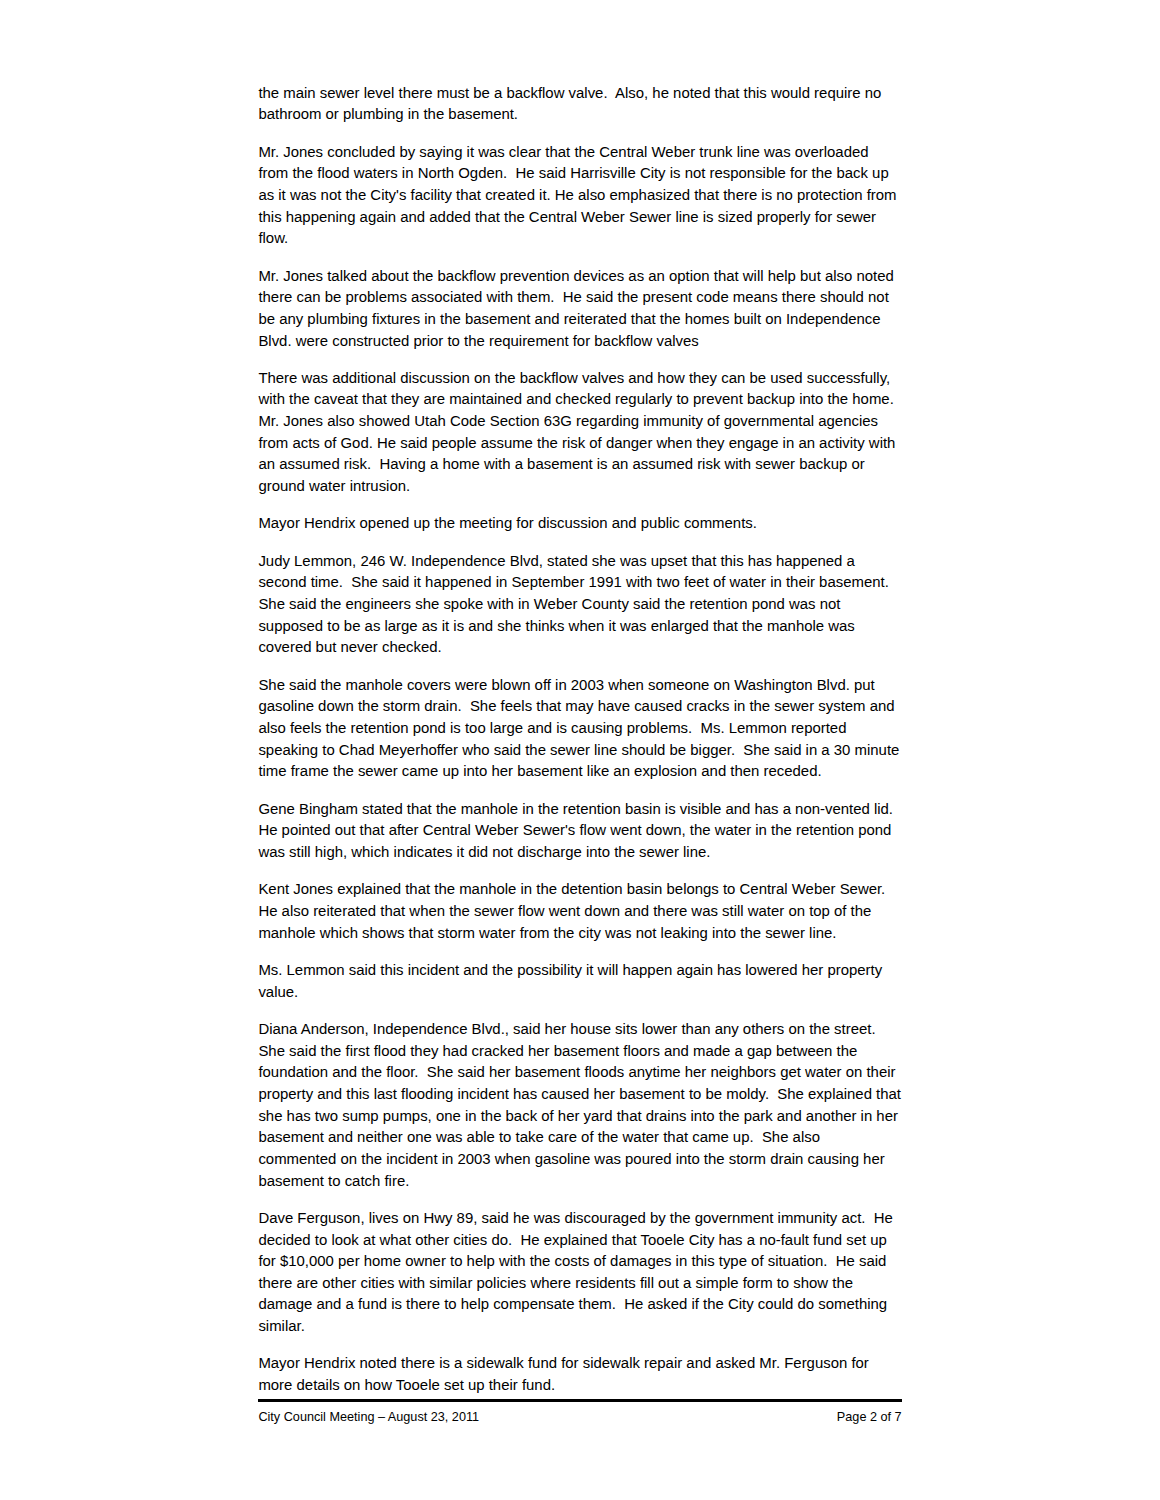the main sewer level there must be a backflow valve. Also, he noted that this would require no bathroom or plumbing in the basement.
Mr. Jones concluded by saying it was clear that the Central Weber trunk line was overloaded from the flood waters in North Ogden. He said Harrisville City is not responsible for the back up as it was not the City's facility that created it. He also emphasized that there is no protection from this happening again and added that the Central Weber Sewer line is sized properly for sewer flow.
Mr. Jones talked about the backflow prevention devices as an option that will help but also noted there can be problems associated with them. He said the present code means there should not be any plumbing fixtures in the basement and reiterated that the homes built on Independence Blvd. were constructed prior to the requirement for backflow valves
There was additional discussion on the backflow valves and how they can be used successfully, with the caveat that they are maintained and checked regularly to prevent backup into the home. Mr. Jones also showed Utah Code Section 63G regarding immunity of governmental agencies from acts of God. He said people assume the risk of danger when they engage in an activity with an assumed risk. Having a home with a basement is an assumed risk with sewer backup or ground water intrusion.
Mayor Hendrix opened up the meeting for discussion and public comments.
Judy Lemmon, 246 W. Independence Blvd, stated she was upset that this has happened a second time. She said it happened in September 1991 with two feet of water in their basement. She said the engineers she spoke with in Weber County said the retention pond was not supposed to be as large as it is and she thinks when it was enlarged that the manhole was covered but never checked.
She said the manhole covers were blown off in 2003 when someone on Washington Blvd. put gasoline down the storm drain. She feels that may have caused cracks in the sewer system and also feels the retention pond is too large and is causing problems. Ms. Lemmon reported speaking to Chad Meyerhoffer who said the sewer line should be bigger. She said in a 30 minute time frame the sewer came up into her basement like an explosion and then receded.
Gene Bingham stated that the manhole in the retention basin is visible and has a non-vented lid. He pointed out that after Central Weber Sewer's flow went down, the water in the retention pond was still high, which indicates it did not discharge into the sewer line.
Kent Jones explained that the manhole in the detention basin belongs to Central Weber Sewer. He also reiterated that when the sewer flow went down and there was still water on top of the manhole which shows that storm water from the city was not leaking into the sewer line.
Ms. Lemmon said this incident and the possibility it will happen again has lowered her property value.
Diana Anderson, Independence Blvd., said her house sits lower than any others on the street. She said the first flood they had cracked her basement floors and made a gap between the foundation and the floor. She said her basement floods anytime her neighbors get water on their property and this last flooding incident has caused her basement to be moldy. She explained that she has two sump pumps, one in the back of her yard that drains into the park and another in her basement and neither one was able to take care of the water that came up. She also commented on the incident in 2003 when gasoline was poured into the storm drain causing her basement to catch fire.
Dave Ferguson, lives on Hwy 89, said he was discouraged by the government immunity act. He decided to look at what other cities do. He explained that Tooele City has a no-fault fund set up for $10,000 per home owner to help with the costs of damages in this type of situation. He said there are other cities with similar policies where residents fill out a simple form to show the damage and a fund is there to help compensate them. He asked if the City could do something similar.
Mayor Hendrix noted there is a sidewalk fund for sidewalk repair and asked Mr. Ferguson for more details on how Tooele set up their fund.
City Council Meeting – August 23, 2011 Page 2 of 7